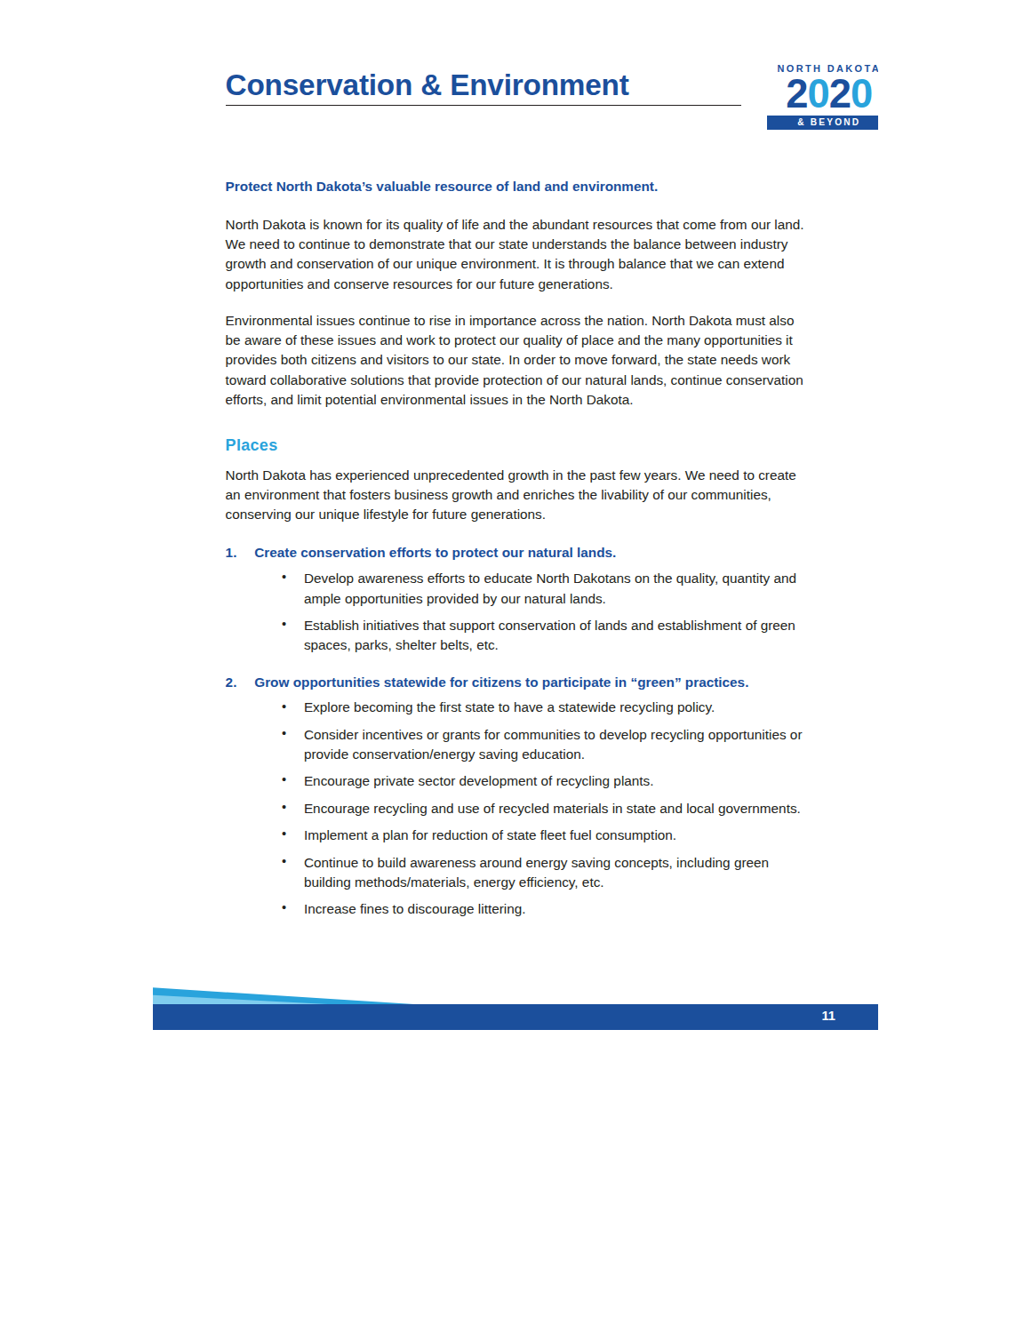Conservation & Environment
NORTH DAKOTA
2020
& BEYOND
Protect North Dakota’s valuable resource of land and environment.
North Dakota is known for its quality of life and the abundant resources that come from our land. We need to continue to demonstrate that our state understands the balance between industry growth and conservation of our unique environment. It is through balance that we can extend opportunities and conserve resources for our future generations.
Environmental issues continue to rise in importance across the nation. North Dakota must also be aware of these issues and work to protect our quality of place and the many opportunities it provides both citizens and visitors to our state. In order to move forward, the state needs work toward collaborative solutions that provide protection of our natural lands, continue conservation efforts, and limit potential environmental issues in the North Dakota.
Places
North Dakota has experienced unprecedented growth in the past few years. We need to create an environment that fosters business growth and enriches the livability of our communities, conserving our unique lifestyle for future generations.
Create conservation efforts to protect our natural lands.
Develop awareness efforts to educate North Dakotans on the quality, quantity and ample opportunities provided by our natural lands.
Establish initiatives that support conservation of lands and establishment of green spaces, parks, shelter belts, etc.
Grow opportunities statewide for citizens to participate in “green” practices.
Explore becoming the first state to have a statewide recycling policy.
Consider incentives or grants for communities to develop recycling opportunities or provide conservation/energy saving education.
Encourage private sector development of recycling plants.
Encourage recycling and use of recycled materials in state and local governments.
Implement a plan for reduction of state fleet fuel consumption.
Continue to build awareness around energy saving concepts, including green building methods/materials, energy efficiency, etc.
Increase fines to discourage littering.
11